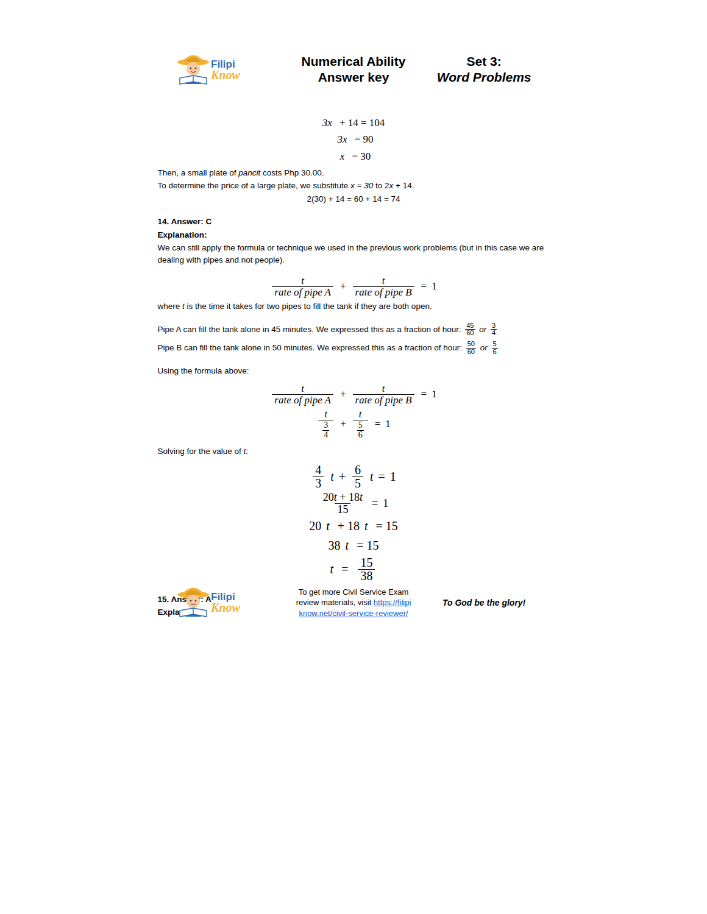Filipi Know
Numerical Ability
Answer key
Set 3:
Word Problems
3x + 14 = 104
3x = 90
x = 30
Then, a small plate of pancit costs Php 30.00.
To determine the price of a large plate, we substitute x = 30 to 2x + 14.
2(30) + 14 = 60 + 14 = 74
14. Answer: C
Explanation:
We can still apply the formula or technique we used in the previous work problems (but in this case we are dealing with pipes and not people).
t rate of pipe A + t rate of pipe B = 1
where t is the time it takes for two pipes to fill the tank if they are both open.
Pipe A can fill the tank alone in 45 minutes. We expressed this as a fraction of hour: 4560 or 34
Pipe B can fill the tank alone in 50 minutes. We expressed this as a fraction of hour: 5060 or 56
Using the formula above:
t rate of pipe A + t rate of pipe B = 1
t 34 + t 56 = 1
Solving for the value of t:
43 t + 65 t = 1
20t + 18t 15 = 1
20t + 18t = 15
38t = 15
t = 1538
15. Answer: A
Explanation:
Filipi Know
To get more Civil Service Exam review materials, visit https://filipiknow.net/civil-service-reviewer/
To God be the glory!